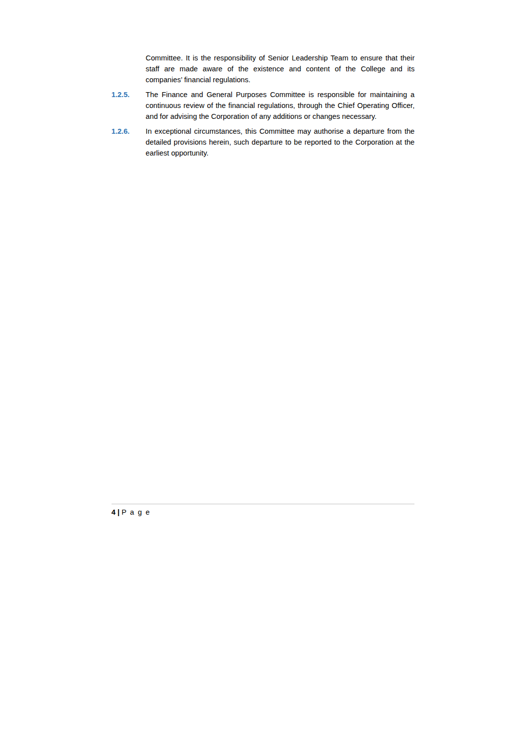Committee. It is the responsibility of Senior Leadership Team to ensure that their staff are made aware of the existence and content of the College and its companies’ financial regulations.
1.2.5.
The Finance and General Purposes Committee is responsible for maintaining a continuous review of the financial regulations, through the Chief Operating Officer, and for advising the Corporation of any additions or changes necessary.
1.2.6.
In exceptional circumstances, this Committee may authorise a departure from the detailed provisions herein, such departure to be reported to the Corporation at the earliest opportunity.
4 | P a g e